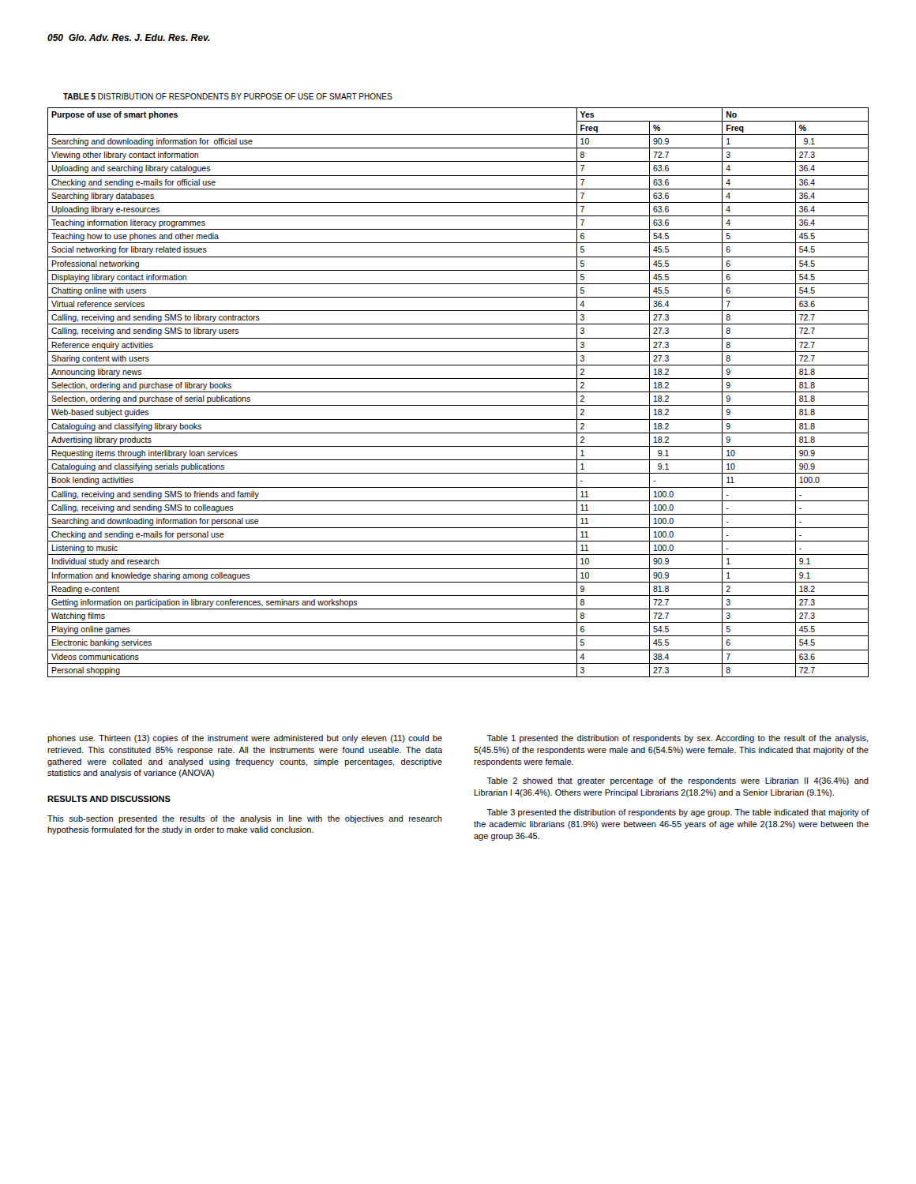050 Glo. Adv. Res. J. Edu. Res. Rev.
TABLE 5 DISTRIBUTION OF RESPONDENTS BY PURPOSE OF USE OF SMART PHONES
| Purpose of use of smart phones | Yes | No |
| --- | --- | --- |
| Freq | % | Freq | % |
| Searching and downloading information for official use | 10 | 90.9 | 1 | 9.1 |
| Viewing other library contact information | 8 | 72.7 | 3 | 27.3 |
| Uploading and searching library catalogues | 7 | 63.6 | 4 | 36.4 |
| Checking and sending e-mails for official use | 7 | 63.6 | 4 | 36.4 |
| Searching library databases | 7 | 63.6 | 4 | 36.4 |
| Uploading library e-resources | 7 | 63.6 | 4 | 36.4 |
| Teaching information literacy programmes | 7 | 63.6 | 4 | 36.4 |
| Teaching how to use phones and other media | 6 | 54.5 | 5 | 45.5 |
| Social networking for library related issues | 5 | 45.5 | 6 | 54.5 |
| Professional networking | 5 | 45.5 | 6 | 54.5 |
| Displaying library contact information | 5 | 45.5 | 6 | 54.5 |
| Chatting online with users | 5 | 45.5 | 6 | 54.5 |
| Virtual reference services | 4 | 36.4 | 7 | 63.6 |
| Calling, receiving and sending SMS to library contractors | 3 | 27.3 | 8 | 72.7 |
| Calling, receiving and sending SMS to library users | 3 | 27.3 | 8 | 72.7 |
| Reference enquiry activities | 3 | 27.3 | 8 | 72.7 |
| Sharing content with users | 3 | 27.3 | 8 | 72.7 |
| Announcing library news | 2 | 18.2 | 9 | 81.8 |
| Selection, ordering and purchase of library books | 2 | 18.2 | 9 | 81.8 |
| Selection, ordering and purchase of serial publications | 2 | 18.2 | 9 | 81.8 |
| Web-based subject guides | 2 | 18.2 | 9 | 81.8 |
| Cataloguing and classifying library books | 2 | 18.2 | 9 | 81.8 |
| Advertising library products | 2 | 18.2 | 9 | 81.8 |
| Requesting items through interlibrary loan services | 1 | 9.1 | 10 | 90.9 |
| Cataloguing and classifying serials publications | 1 | 9.1 | 10 | 90.9 |
| Book lending activities | - | - | 11 | 100.0 |
| Calling, receiving and sending SMS to friends and family | 11 | 100.0 | - | - |
| Calling, receiving and sending SMS to colleagues | 11 | 100.0 | - | - |
| Searching and downloading information for personal use | 11 | 100.0 | - | - |
| Checking and sending e-mails for personal use | 11 | 100.0 | - | - |
| Listening to music | 11 | 100.0 | - | - |
| Individual study and research | 10 | 90.9 | 1 | 9.1 |
| Information and knowledge sharing among colleagues | 10 | 90.9 | 1 | 9.1 |
| Reading e-content | 9 | 81.8 | 2 | 18.2 |
| Getting information on participation in library conferences, seminars and workshops | 8 | 72.7 | 3 | 27.3 |
| Watching films | 8 | 72.7 | 3 | 27.3 |
| Playing online games | 6 | 54.5 | 5 | 45.5 |
| Electronic banking services | 5 | 45.5 | 6 | 54.5 |
| Videos communications | 4 | 38.4 | 7 | 63.6 |
| Personal shopping | 3 | 27.3 | 8 | 72.7 |
phones use. Thirteen (13) copies of the instrument were administered but only eleven (11) could be retrieved. This constituted 85% response rate. All the instruments were found useable. The data gathered were collated and analysed using frequency counts, simple percentages, descriptive statistics and analysis of variance (ANOVA)
RESULTS AND DISCUSSIONS
This sub-section presented the results of the analysis in line with the objectives and research hypothesis formulated for the study in order to make valid conclusion.
Table 1 presented the distribution of respondents by sex. According to the result of the analysis, 5(45.5%) of the respondents were male and 6(54.5%) were female. This indicated that majority of the respondents were female.
Table 2 showed that greater percentage of the respondents were Librarian II 4(36.4%) and Librarian I 4(36.4%). Others were Principal Librarians 2(18.2%) and a Senior Librarian (9.1%).
Table 3 presented the distribution of respondents by age group. The table indicated that majority of the academic librarians (81.9%) were between 46-55 years of age while 2(18.2%) were between the age group 36-45.